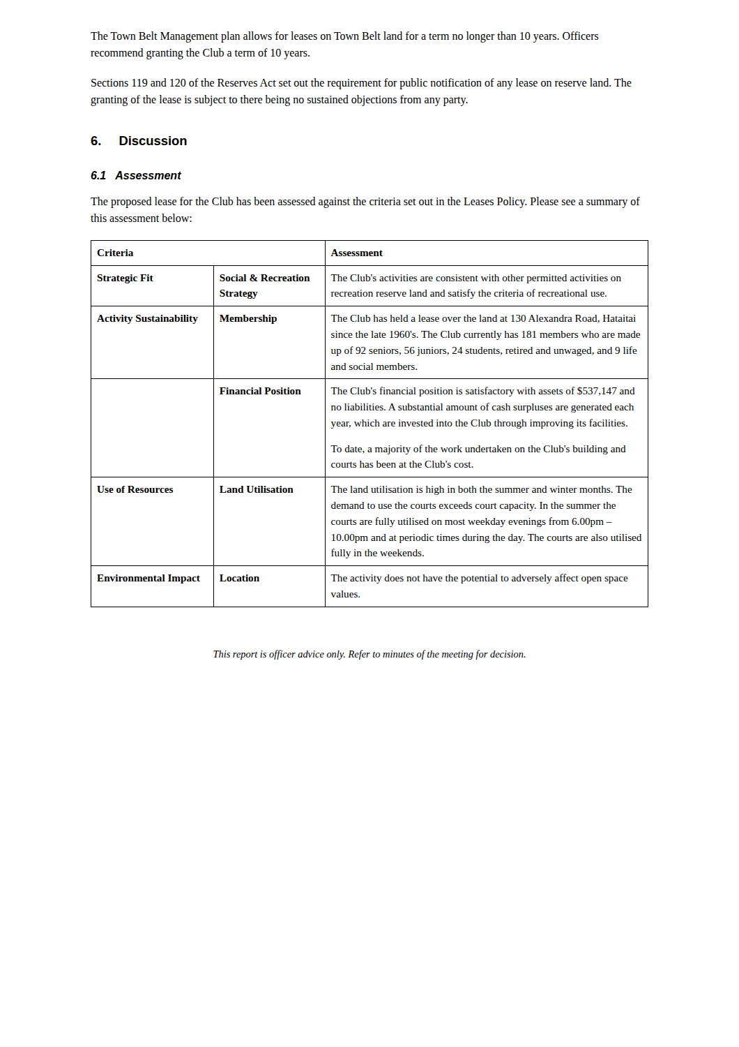The Town Belt Management plan allows for leases on Town Belt land for a term no longer than 10 years. Officers recommend granting the Club a term of 10 years.
Sections 119 and 120 of the Reserves Act set out the requirement for public notification of any lease on reserve land. The granting of the lease is subject to there being no sustained objections from any party.
6. Discussion
6.1 Assessment
The proposed lease for the Club has been assessed against the criteria set out in the Leases Policy. Please see a summary of this assessment below:
| Criteria | Assessment |
| --- | --- |
| Strategic Fit | Social & Recreation Strategy | The Club's activities are consistent with other permitted activities on recreation reserve land and satisfy the criteria of recreational use. |
| Activity Sustainability | Membership | The Club has held a lease over the land at 130 Alexandra Road, Hataitai since the late 1960's. The Club currently has 181 members who are made up of 92 seniors, 56 juniors, 24 students, retired and unwaged, and 9 life and social members. |
| | Financial Position | The Club's financial position is satisfactory with assets of $537,147 and no liabilities. A substantial amount of cash surpluses are generated each year, which are invested into the Club through improving its facilities. To date, a majority of the work undertaken on the Club's building and courts has been at the Club's cost. |
| Use of Resources | Land Utilisation | The land utilisation is high in both the summer and winter months. The demand to use the courts exceeds court capacity. In the summer the courts are fully utilised on most weekday evenings from 6.00pm – 10.00pm and at periodic times during the day. The courts are also utilised fully in the weekends. |
| Environmental Impact | Location | The activity does not have the potential to adversely affect open space values. |
This report is officer advice only. Refer to minutes of the meeting for decision.